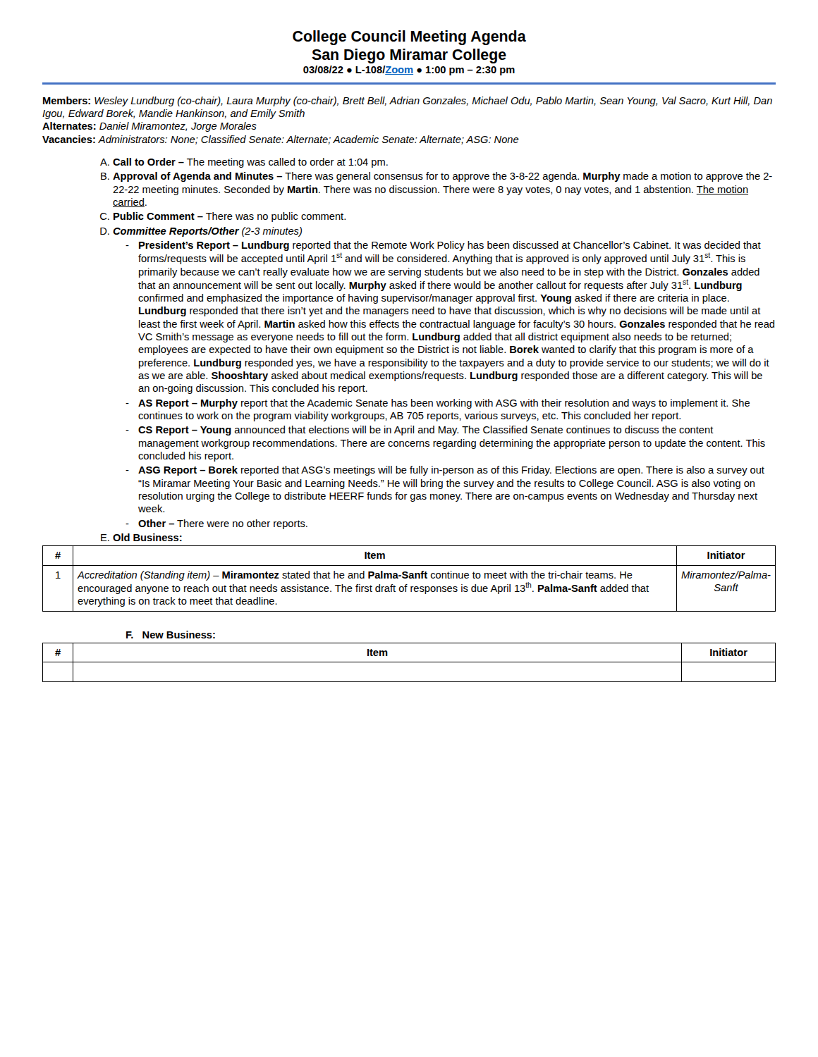College Council Meeting Agenda
San Diego Miramar College
03/08/22 ● L-108/Zoom ● 1:00 pm – 2:30 pm
Members: Wesley Lundburg (co-chair), Laura Murphy (co-chair), Brett Bell, Adrian Gonzales, Michael Odu, Pablo Martin, Sean Young, Val Sacro, Kurt Hill, Dan Igou, Edward Borek, Mandie Hankinson, and Emily Smith
Alternates: Daniel Miramontez, Jorge Morales
Vacancies: Administrators: None; Classified Senate: Alternate; Academic Senate: Alternate; ASG: None
Call to Order – The meeting was called to order at 1:04 pm.
Approval of Agenda and Minutes – There was general consensus for to approve the 3-8-22 agenda. Murphy made a motion to approve the 2-22-22 meeting minutes. Seconded by Martin. There was no discussion. There were 8 yay votes, 0 nay votes, and 1 abstention. The motion carried.
Public Comment – There was no public comment.
Committee Reports/Other (2-3 minutes)
President’s Report – Lundburg reported that the Remote Work Policy has been discussed at Chancellor’s Cabinet. It was decided that forms/requests will be accepted until April 1st and will be considered. Anything that is approved is only approved until July 31st. This is primarily because we can’t really evaluate how we are serving students but we also need to be in step with the District. Gonzales added that an announcement will be sent out locally. Murphy asked if there would be another callout for requests after July 31st. Lundburg confirmed and emphasized the importance of having supervisor/manager approval first. Young asked if there are criteria in place. Lundburg responded that there isn’t yet and the managers need to have that discussion, which is why no decisions will be made until at least the first week of April. Martin asked how this effects the contractual language for faculty’s 30 hours. Gonzales responded that he read VC Smith’s message as everyone needs to fill out the form. Lundburg added that all district equipment also needs to be returned; employees are expected to have their own equipment so the District is not liable. Borek wanted to clarify that this program is more of a preference. Lundburg responded yes, we have a responsibility to the taxpayers and a duty to provide service to our students; we will do it as we are able. Shooshtary asked about medical exemptions/requests. Lundburg responded those are a different category. This will be an on-going discussion. This concluded his report.
AS Report – Murphy report that the Academic Senate has been working with ASG with their resolution and ways to implement it. She continues to work on the program viability workgroups, AB 705 reports, various surveys, etc. This concluded her report.
CS Report – Young announced that elections will be in April and May. The Classified Senate continues to discuss the content management workgroup recommendations. There are concerns regarding determining the appropriate person to update the content. This concluded his report.
ASG Report – Borek reported that ASG’s meetings will be fully in-person as of this Friday. Elections are open. There is also a survey out “Is Miramar Meeting Your Basic and Learning Needs.” He will bring the survey and the results to College Council. ASG is also voting on resolution urging the College to distribute HEERF funds for gas money. There are on-campus events on Wednesday and Thursday next week.
Other – There were no other reports.
Old Business:
| # | Item | Initiator |
| --- | --- | --- |
| 1 | Accreditation (Standing item) – Miramontez stated that he and Palma-Sanft continue to meet with the tri-chair teams. He encouraged anyone to reach out that needs assistance. The first draft of responses is due April 13 th . Palma-Sanft added that everything is on track to meet that deadline. | Miramontez/Palma-Sanft |
F. New Business:
| # | Item | Initiator |
| --- | --- | --- |